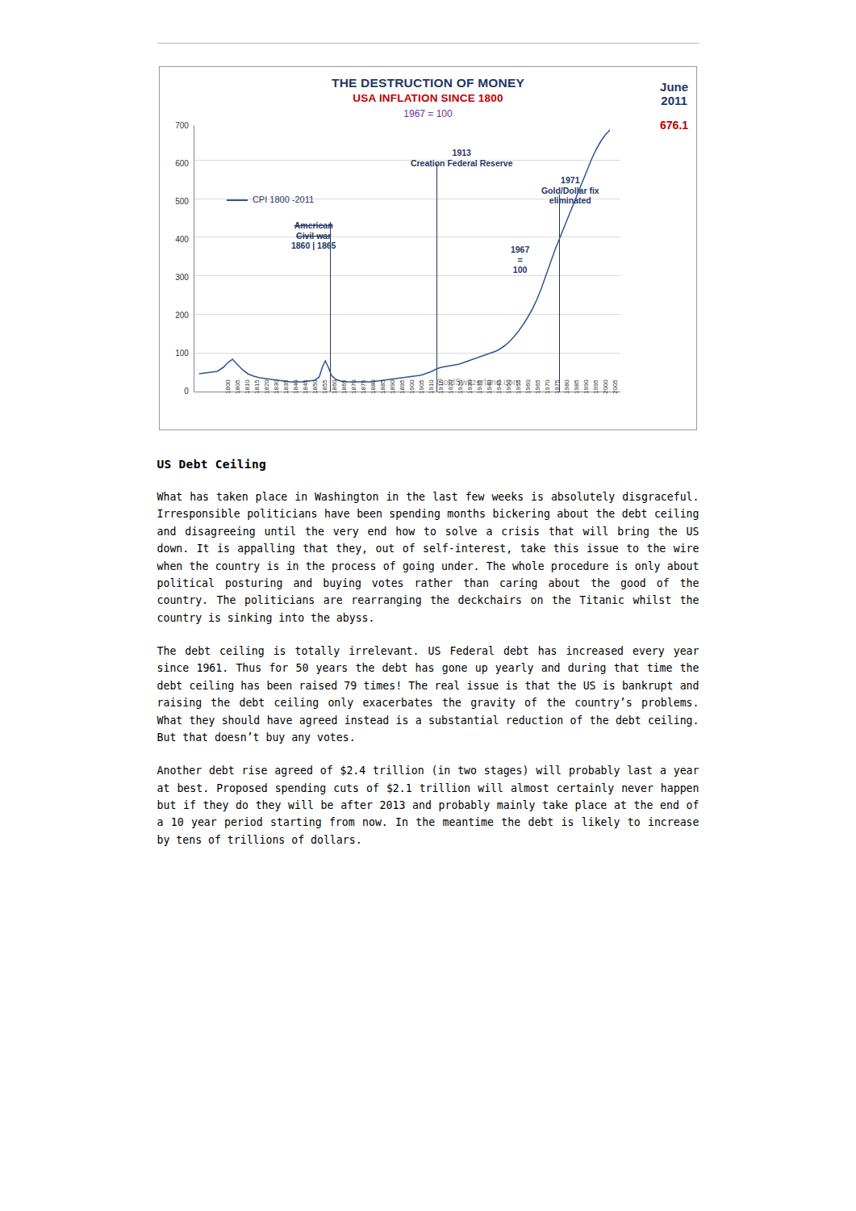June
2011
676.1
THE DESTRUCTION OF MONEY
USA INFLATION SINCE 1800
1967 = 100
700 600 500 400 300 200 100 0
CPI 1800 -2011
1913
Creation Federal Reserve
1971
Gold/Dollar fix
eliminated
American
Civil war
1860 | 1865
1967
=
100
GoldSwitzerland.com
1800 1805 1810 1815 1820 1830 1835 1840 1845 1850 1855 1860 1865 1870 1875 1880 1885 1890 1895 1900 1905 1910 1915 1920 1925 1930 1935 1940 1945 1950 1955 1960 1965 1970 1975 1980 1985 1990 1995 2000 2005
US Debt Ceiling
What has taken place in Washington in the last few weeks is absolutely disgraceful. Irresponsible politicians have been spending months bickering about the debt ceiling and disagreeing until the very end how to solve a crisis that will bring the US down. It is appalling that they, out of self-interest, take this issue to the wire when the country is in the process of going under. The whole procedure is only about political posturing and buying votes rather than caring about the good of the country. The politicians are rearranging the deckchairs on the Titanic whilst the country is sinking into the abyss.
The debt ceiling is totally irrelevant. US Federal debt has increased every year since 1961. Thus for 50 years the debt has gone up yearly and during that time the debt ceiling has been raised 79 times! The real issue is that the US is bankrupt and raising the debt ceiling only exacerbates the gravity of the country’s problems. What they should have agreed instead is a substantial reduction of the debt ceiling. But that doesn’t buy any votes.
Another debt rise agreed of $2.4 trillion (in two stages) will probably last a year at best. Proposed spending cuts of $2.1 trillion will almost certainly never happen but if they do they will be after 2013 and probably mainly take place at the end of a 10 year period starting from now. In the meantime the debt is likely to increase by tens of trillions of dollars.